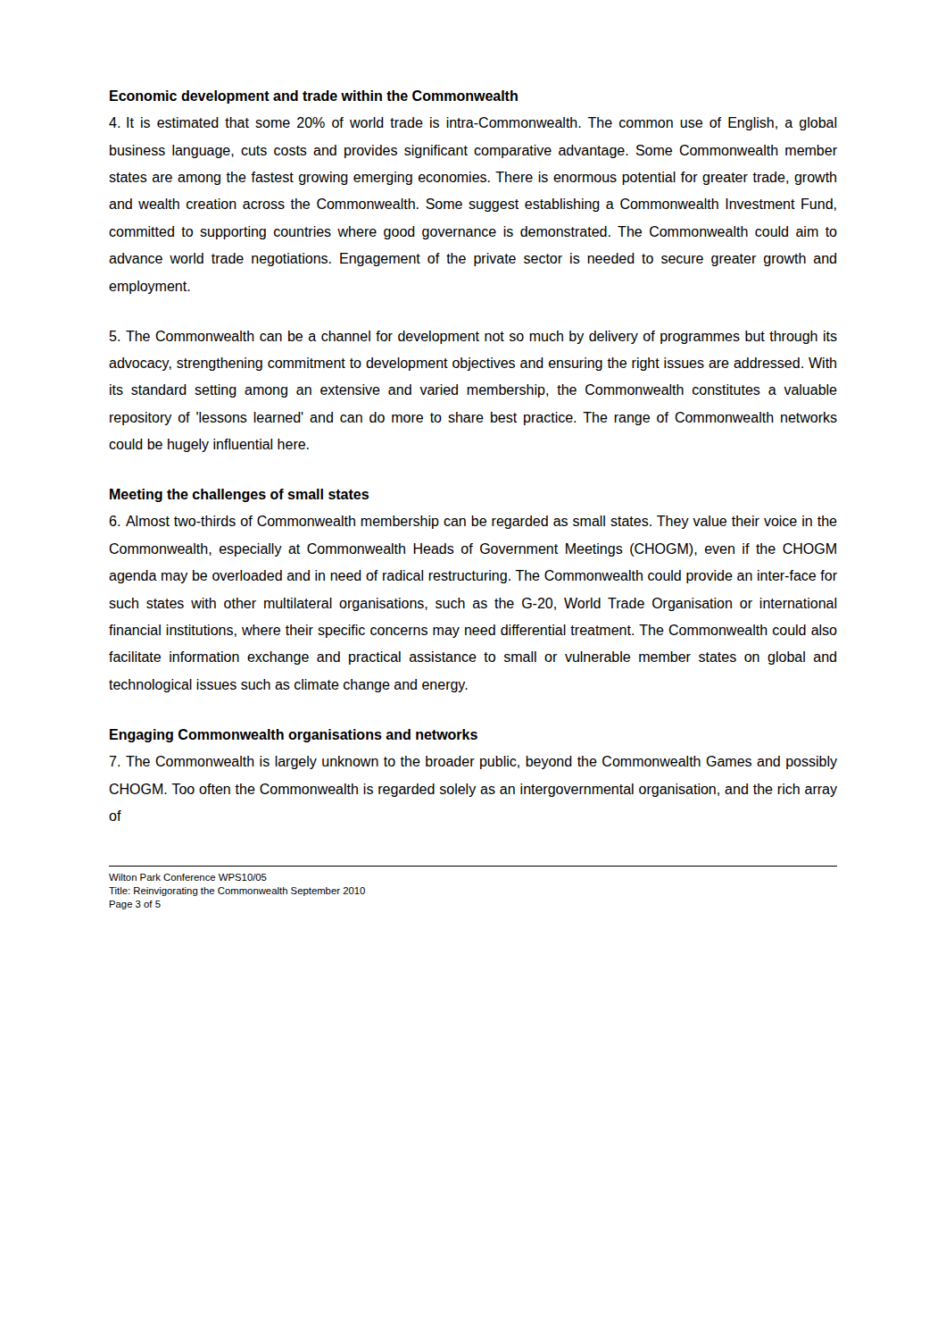Economic development and trade within the Commonwealth
4. It is estimated that some 20% of world trade is intra-Commonwealth. The common use of English, a global business language, cuts costs and provides significant comparative advantage. Some Commonwealth member states are among the fastest growing emerging economies. There is enormous potential for greater trade, growth and wealth creation across the Commonwealth. Some suggest establishing a Commonwealth Investment Fund, committed to supporting countries where good governance is demonstrated. The Commonwealth could aim to advance world trade negotiations. Engagement of the private sector is needed to secure greater growth and employment.
5. The Commonwealth can be a channel for development not so much by delivery of programmes but through its advocacy, strengthening commitment to development objectives and ensuring the right issues are addressed. With its standard setting among an extensive and varied membership, the Commonwealth constitutes a valuable repository of 'lessons learned' and can do more to share best practice. The range of Commonwealth networks could be hugely influential here.
Meeting the challenges of small states
6. Almost two-thirds of Commonwealth membership can be regarded as small states. They value their voice in the Commonwealth, especially at Commonwealth Heads of Government Meetings (CHOGM), even if the CHOGM agenda may be overloaded and in need of radical restructuring. The Commonwealth could provide an inter-face for such states with other multilateral organisations, such as the G-20, World Trade Organisation or international financial institutions, where their specific concerns may need differential treatment. The Commonwealth could also facilitate information exchange and practical assistance to small or vulnerable member states on global and technological issues such as climate change and energy.
Engaging Commonwealth organisations and networks
7. The Commonwealth is largely unknown to the broader public, beyond the Commonwealth Games and possibly CHOGM. Too often the Commonwealth is regarded solely as an intergovernmental organisation, and the rich array of
Wilton Park Conference WPS10/05
Title: Reinvigorating the Commonwealth September 2010
Page 3 of 5